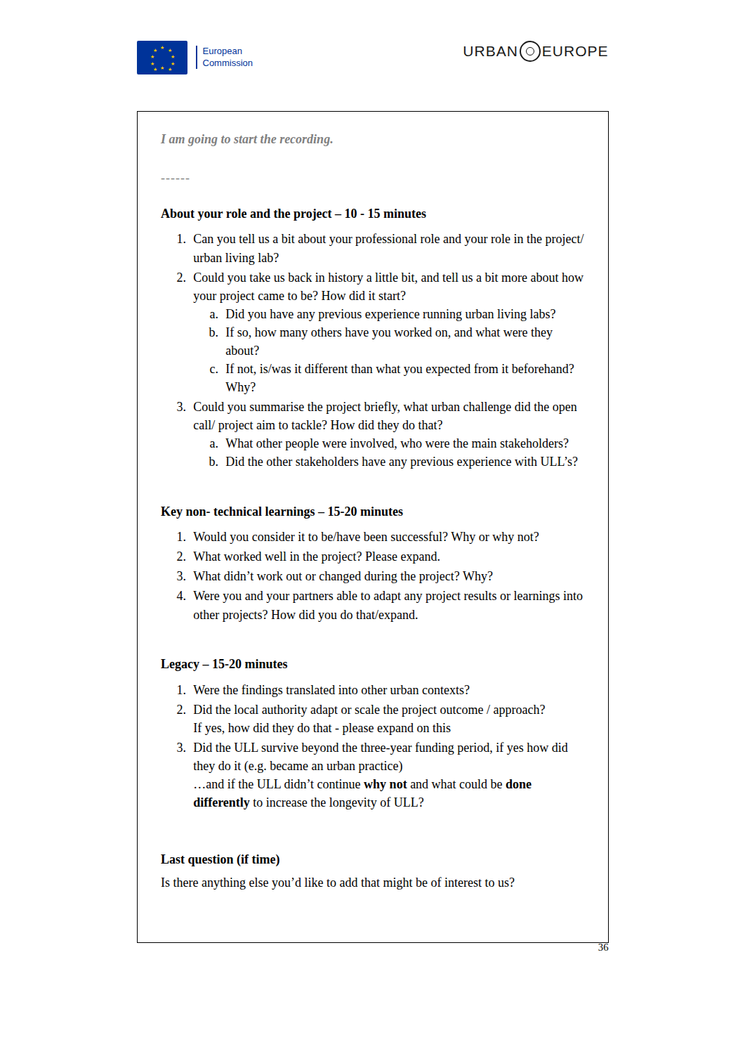★ ★ ★ ★ ★ ★ ★ ★ ★ ★
European Commission
URBAN EUROPE
I am going to start the recording.
------
About your role and the project – 10 - 15 minutes
Can you tell us a bit about your professional role and your role in the project/ urban living lab?
Could you take us back in history a little bit, and tell us a bit more about how your project came to be? How did it start?
Did you have any previous experience running urban living labs?
If so, how many others have you worked on, and what were they about?
If not, is/was it different than what you expected from it beforehand? Why?
Could you summarise the project briefly, what urban challenge did the open call/ project aim to tackle? How did they do that?
What other people were involved, who were the main stakeholders?
Did the other stakeholders have any previous experience with ULL’s?
Key non- technical learnings – 15-20 minutes
Would you consider it to be/have been successful? Why or why not?
What worked well in the project? Please expand.
What didn’t work out or changed during the project? Why?
Were you and your partners able to adapt any project results or learnings into other projects? How did you do that/expand.
Legacy – 15-20 minutes
Were the findings translated into other urban contexts?
Did the local authority adapt or scale the project outcome / approach?
If yes, how did they do that - please expand on this
Did the ULL survive beyond the three-year funding period, if yes how did they do it (e.g. became an urban practice)
…and if the ULL didn’t continue why not and what could be done differently to increase the longevity of ULL?
Last question (if time)
Is there anything else you’d like to add that might be of interest to us?
36